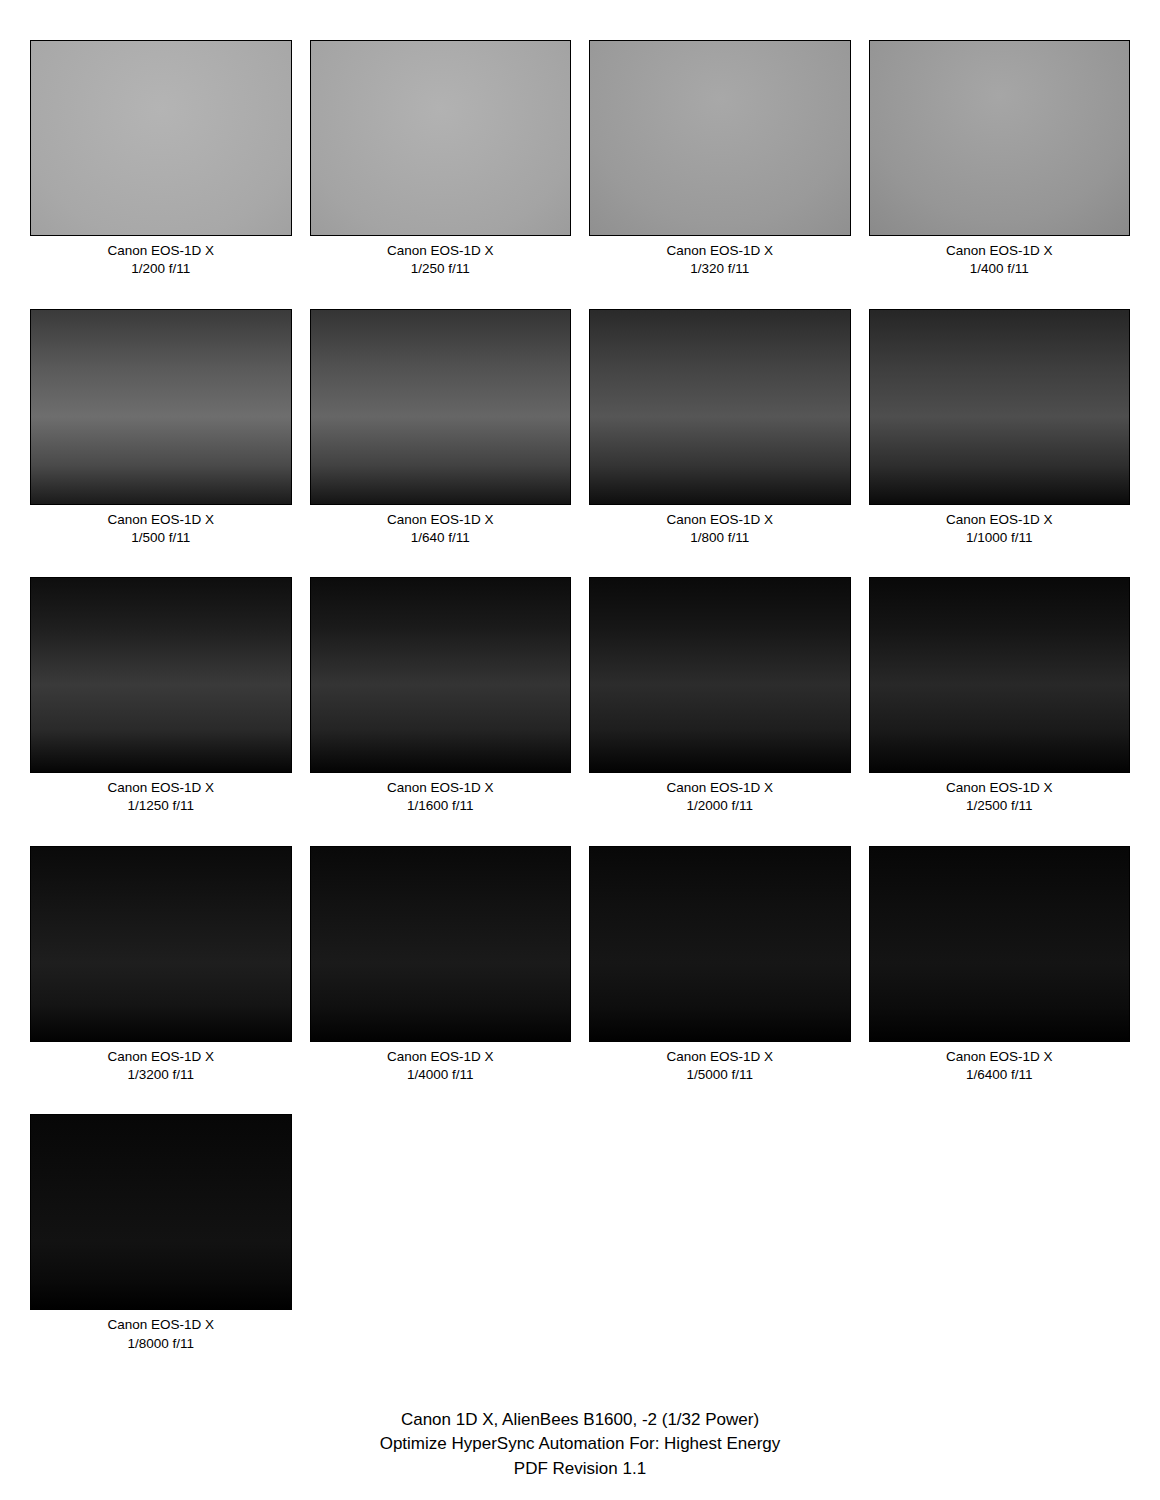Canon EOS-1D X
1/200 f/11
Canon EOS-1D X
1/250 f/11
Canon EOS-1D X
1/320 f/11
Canon EOS-1D X
1/400 f/11
Canon EOS-1D X
1/500 f/11
Canon EOS-1D X
1/640 f/11
Canon EOS-1D X
1/800 f/11
Canon EOS-1D X
1/1000 f/11
Canon EOS-1D X
1/1250 f/11
Canon EOS-1D X
1/1600 f/11
Canon EOS-1D X
1/2000 f/11
Canon EOS-1D X
1/2500 f/11
Canon EOS-1D X
1/3200 f/11
Canon EOS-1D X
1/4000 f/11
Canon EOS-1D X
1/5000 f/11
Canon EOS-1D X
1/6400 f/11
Canon EOS-1D X
1/8000 f/11
Canon 1D X, AlienBees B1600, -2 (1/32 Power)
Optimize HyperSync Automation For: Highest Energy
PDF Revision 1.1